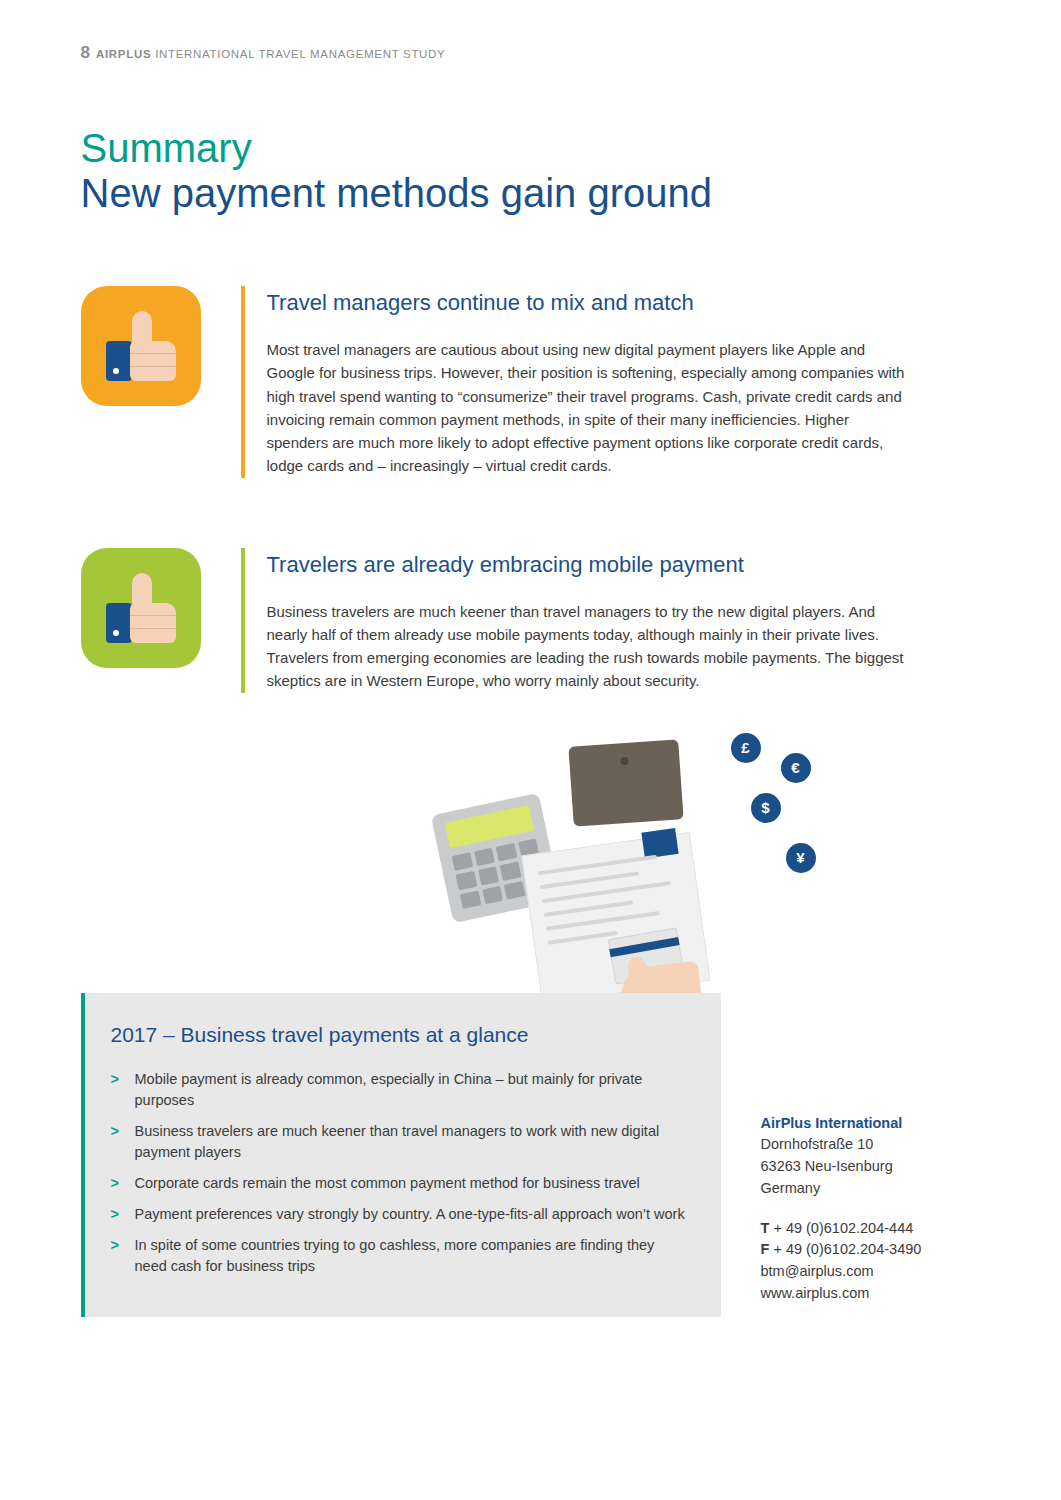8 AIRPLUS INTERNATIONAL TRAVEL MANAGEMENT STUDY
Summary New payment methods gain ground
Travel managers continue to mix and match
Most travel managers are cautious about using new digital payment players like Apple and Google for business trips. However, their position is softening, especially among companies with high travel spend wanting to “consumerize” their travel programs. Cash, private credit cards and invoicing remain common payment methods, in spite of their many inefficiencies. Higher spenders are much more likely to adopt effective payment options like corporate credit cards, lodge cards and – increasingly – virtual credit cards.
Travelers are already embracing mobile payment
Business travelers are much keener than travel managers to try the new digital players. And nearly half of them already use mobile payments today, although mainly in their private lives. Travelers from emerging economies are leading the rush towards mobile payments. The biggest skeptics are in Western Europe, who worry mainly about security.
£
€
$
¥
2017 – Business travel payments at a glance
Mobile payment is already common, especially in China – but mainly for private purposes
Business travelers are much keener than travel managers to work with new digital payment players
Corporate cards remain the most common payment method for business travel
Payment preferences vary strongly by country. A one-type-fits-all approach won’t work
In spite of some countries trying to go cashless, more companies are finding they need cash for business trips
AirPlus International
Dornhofstraße 10
63263 Neu-Isenburg
Germany
T + 49 (0)6102.204-444
F + 49 (0)6102.204-3490
btm@airplus.com
www.airplus.com